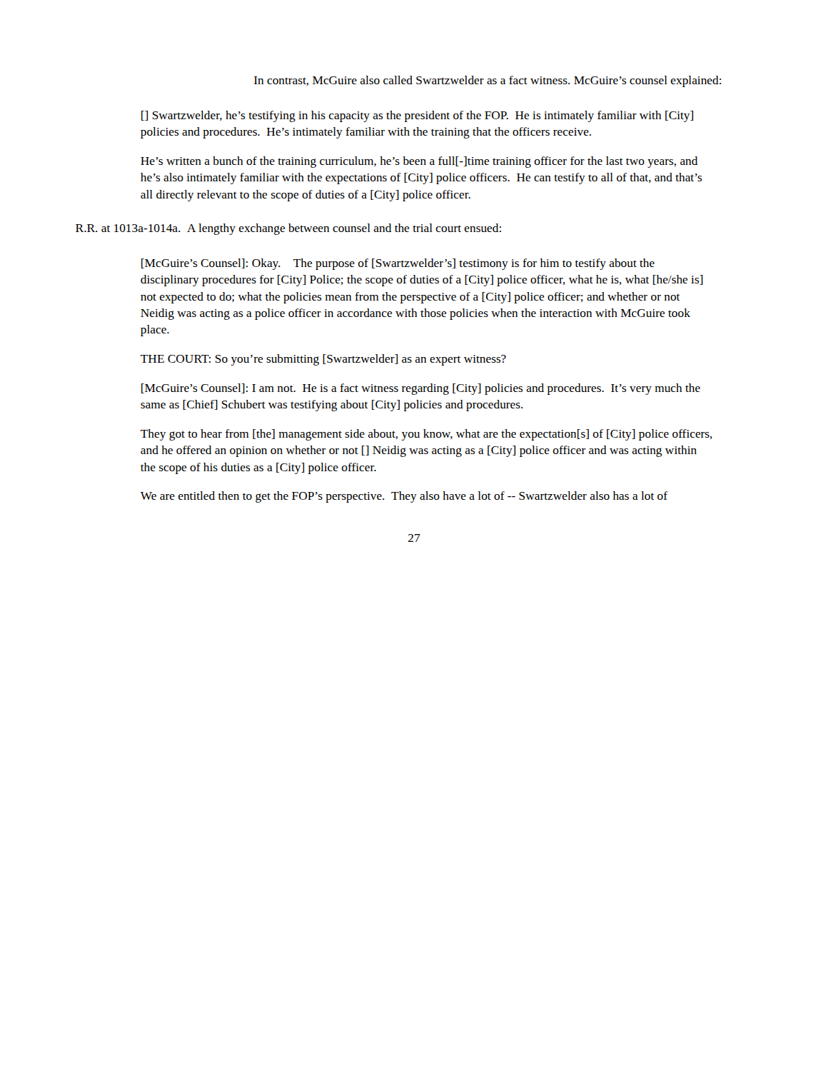In contrast, McGuire also called Swartzwelder as a fact witness. McGuire’s counsel explained:
[] Swartzwelder, he’s testifying in his capacity as the president of the FOP. He is intimately familiar with [City] policies and procedures. He’s intimately familiar with the training that the officers receive.
He’s written a bunch of the training curriculum, he’s been a full[-]time training officer for the last two years, and he’s also intimately familiar with the expectations of [City] police officers. He can testify to all of that, and that’s all directly relevant to the scope of duties of a [City] police officer.
R.R. at 1013a-1014a. A lengthy exchange between counsel and the trial court ensued:
[McGuire’s Counsel]: Okay. The purpose of [Swartzwelder’s] testimony is for him to testify about the disciplinary procedures for [City] Police; the scope of duties of a [City] police officer, what he is, what [he/she is] not expected to do; what the policies mean from the perspective of a [City] police officer; and whether or not Neidig was acting as a police officer in accordance with those policies when the interaction with McGuire took place.
THE COURT: So you’re submitting [Swartzwelder] as an expert witness?
[McGuire’s Counsel]: I am not. He is a fact witness regarding [City] policies and procedures. It’s very much the same as [Chief] Schubert was testifying about [City] policies and procedures.
They got to hear from [the] management side about, you know, what are the expectation[s] of [City] police officers, and he offered an opinion on whether or not [] Neidig was acting as a [City] police officer and was acting within the scope of his duties as a [City] police officer.
We are entitled then to get the FOP’s perspective. They also have a lot of -- Swartzwelder also has a lot of
27